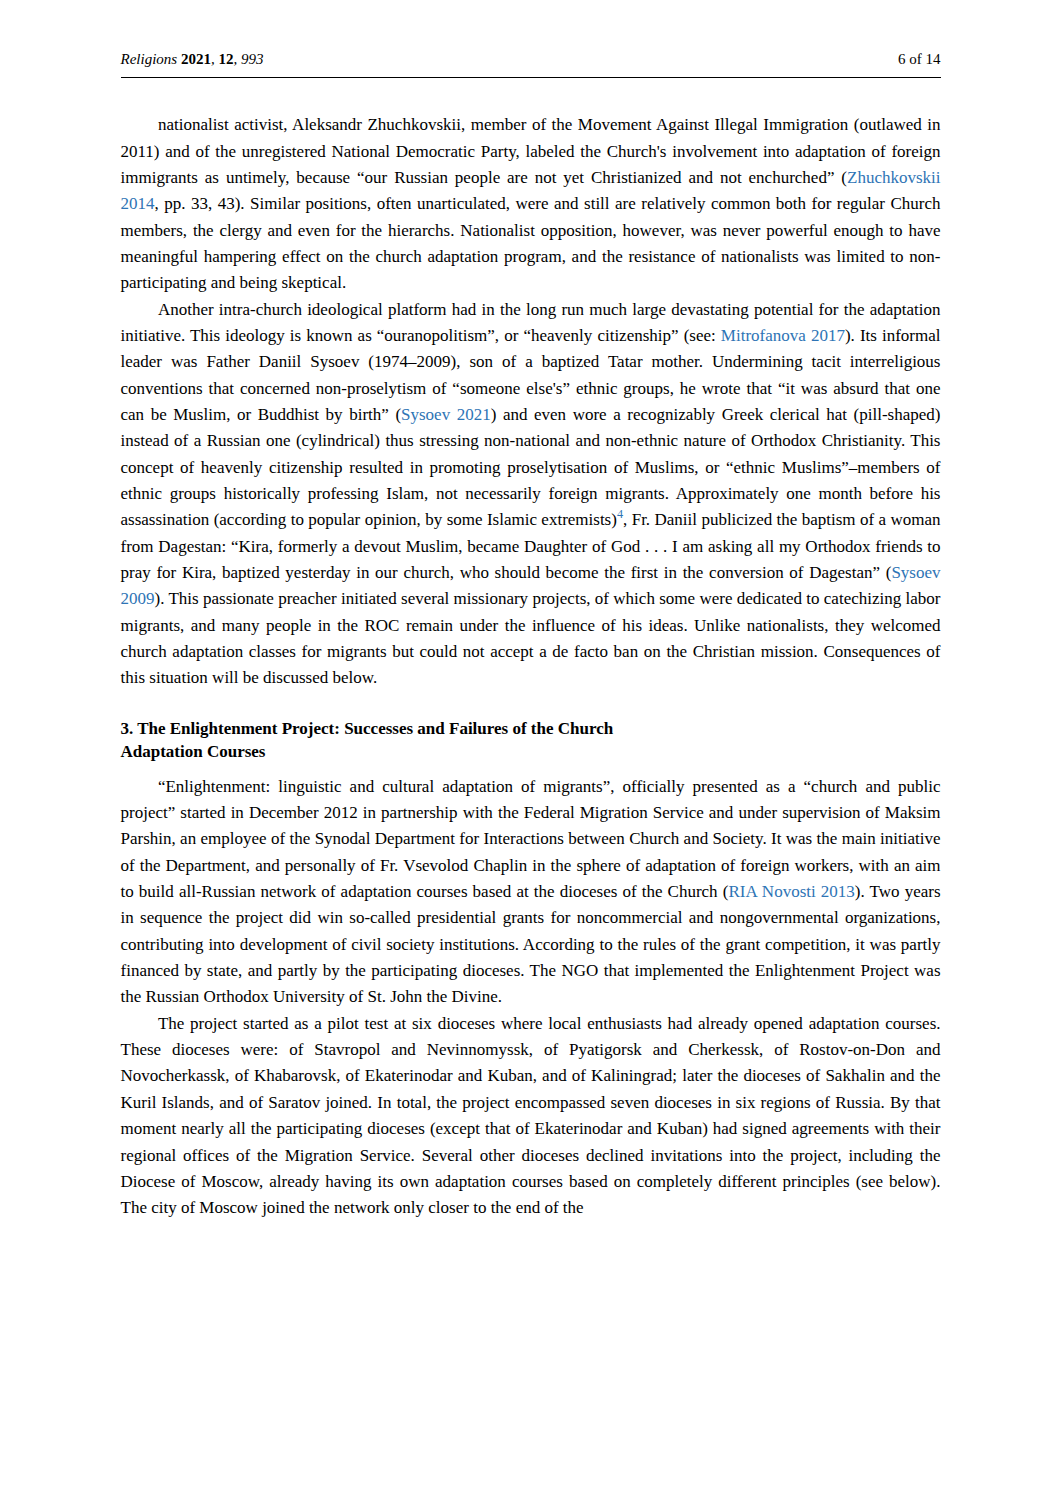Religions 2021, 12, 993 6 of 14
nationalist activist, Aleksandr Zhuchkovskii, member of the Movement Against Illegal Immigration (outlawed in 2011) and of the unregistered National Democratic Party, labeled the Church's involvement into adaptation of foreign immigrants as untimely, because “our Russian people are not yet Christianized and not enchurched” (Zhuchkovskii 2014, pp. 33, 43). Similar positions, often unarticulated, were and still are relatively common both for regular Church members, the clergy and even for the hierarchs. Nationalist opposition, however, was never powerful enough to have meaningful hampering effect on the church adaptation program, and the resistance of nationalists was limited to non-participating and being skeptical.
Another intra-church ideological platform had in the long run much large devastating potential for the adaptation initiative. This ideology is known as “ouranopolitism”, or “heavenly citizenship” (see: Mitrofanova 2017). Its informal leader was Father Daniil Sysoev (1974–2009), son of a baptized Tatar mother. Undermining tacit interreligious conventions that concerned non-proselytism of “someone else's” ethnic groups, he wrote that “it was absurd that one can be Muslim, or Buddhist by birth” (Sysoev 2021) and even wore a recognizably Greek clerical hat (pill-shaped) instead of a Russian one (cylindrical) thus stressing non-national and non-ethnic nature of Orthodox Christianity. This concept of heavenly citizenship resulted in promoting proselytisation of Muslims, or “ethnic Muslims”–members of ethnic groups historically professing Islam, not necessarily foreign migrants. Approximately one month before his assassination (according to popular opinion, by some Islamic extremists)4, Fr. Daniil publicized the baptism of a woman from Dagestan: “Kira, formerly a devout Muslim, became Daughter of God . . . I am asking all my Orthodox friends to pray for Kira, baptized yesterday in our church, who should become the first in the conversion of Dagestan” (Sysoev 2009). This passionate preacher initiated several missionary projects, of which some were dedicated to catechizing labor migrants, and many people in the ROC remain under the influence of his ideas. Unlike nationalists, they welcomed church adaptation classes for migrants but could not accept a de facto ban on the Christian mission. Consequences of this situation will be discussed below.
3. The Enlightenment Project: Successes and Failures of the Church
Adaptation Courses
“Enlightenment: linguistic and cultural adaptation of migrants”, officially presented as a “church and public project” started in December 2012 in partnership with the Federal Migration Service and under supervision of Maksim Parshin, an employee of the Synodal Department for Interactions between Church and Society. It was the main initiative of the Department, and personally of Fr. Vsevolod Chaplin in the sphere of adaptation of foreign workers, with an aim to build all-Russian network of adaptation courses based at the dioceses of the Church (RIA Novosti 2013). Two years in sequence the project did win so-called presidential grants for noncommercial and nongovernmental organizations, contributing into development of civil society institutions. According to the rules of the grant competition, it was partly financed by state, and partly by the participating dioceses. The NGO that implemented the Enlightenment Project was the Russian Orthodox University of St. John the Divine.
The project started as a pilot test at six dioceses where local enthusiasts had already opened adaptation courses. These dioceses were: of Stavropol and Nevinnomyssk, of Pyatigorsk and Cherkessk, of Rostov-on-Don and Novocherkassk, of Khabarovsk, of Ekaterinodar and Kuban, and of Kaliningrad; later the dioceses of Sakhalin and the Kuril Islands, and of Saratov joined. In total, the project encompassed seven dioceses in six regions of Russia. By that moment nearly all the participating dioceses (except that of Ekaterinodar and Kuban) had signed agreements with their regional offices of the Migration Service. Several other dioceses declined invitations into the project, including the Diocese of Moscow, already having its own adaptation courses based on completely different principles (see below). The city of Moscow joined the network only closer to the end of the